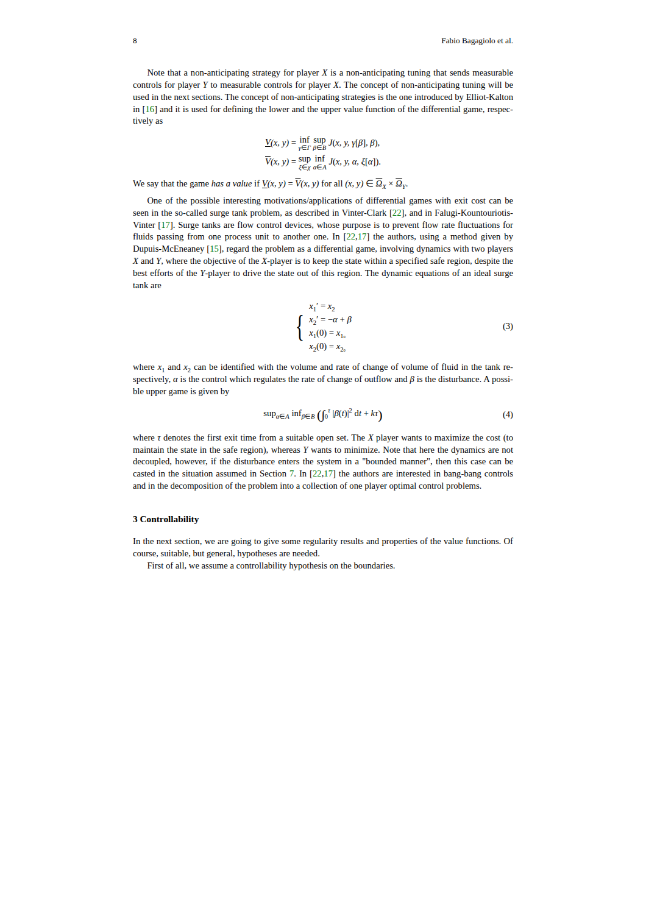8 Fabio Bagagiolo et al.
Note that a non-anticipating strategy for player X is a non-anticipating tuning that sends measurable controls for player Y to measurable controls for player X. The concept of non-anticipating tuning will be used in the next sections. The concept of non-anticipating strategies is the one introduced by Elliot-Kalton in [16] and it is used for defining the lower and the upper value function of the differential game, respectively as
V(x, y) = inf γ∈Γ sup β∈B J(x, y, γ[β], β),
V(x, y) = sup ξ∈χ inf α∈A J(x, y, α, ξ[α]).
We say that the game has a value if V(x, y) = V(x, y) for all (x, y) ∈ ΩX × ΩY.
One of the possible interesting motivations/applications of differential games with exit cost can be seen in the so-called surge tank problem, as described in Vinter-Clark [22], and in Falugi-Kountouriotis-Vinter [17]. Surge tanks are flow control devices, whose purpose is to prevent flow rate fluctuations for fluids passing from one process unit to another one. In [22,17] the authors, using a method given by Dupuis-McEneaney [15], regard the problem as a differential game, involving dynamics with two players X and Y, where the objective of the X-player is to keep the state within a specified safe region, despite the best efforts of the Y-player to drive the state out of this region. The dynamic equations of an ideal surge tank are
{
| x 1 ′ = x 2 |
| x 2 ′ = − α + β |
| x 1 (0) = x 1 0 |
| x 2 (0) = x 2 0 |
(3)
where x1 and x2 can be identified with the volume and rate of change of volume of fluid in the tank respectively, α is the control which regulates the rate of change of outflow and β is the disturbance. A possible upper game is given by
supα∈A infβ∈B (∫0τ |β(t)|2 dt + kτ)
(4)
where τ denotes the first exit time from a suitable open set. The X player wants to maximize the cost (to maintain the state in the safe region), whereas Y wants to minimize. Note that here the dynamics are not decoupled, however, if the disturbance enters the system in a "bounded manner", then this case can be casted in the situation assumed in Section 7. In [22,17] the authors are interested in bang-bang controls and in the decomposition of the problem into a collection of one player optimal control problems.
3 Controllability
In the next section, we are going to give some regularity results and properties of the value functions. Of course, suitable, but general, hypotheses are needed.
First of all, we assume a controllability hypothesis on the boundaries.